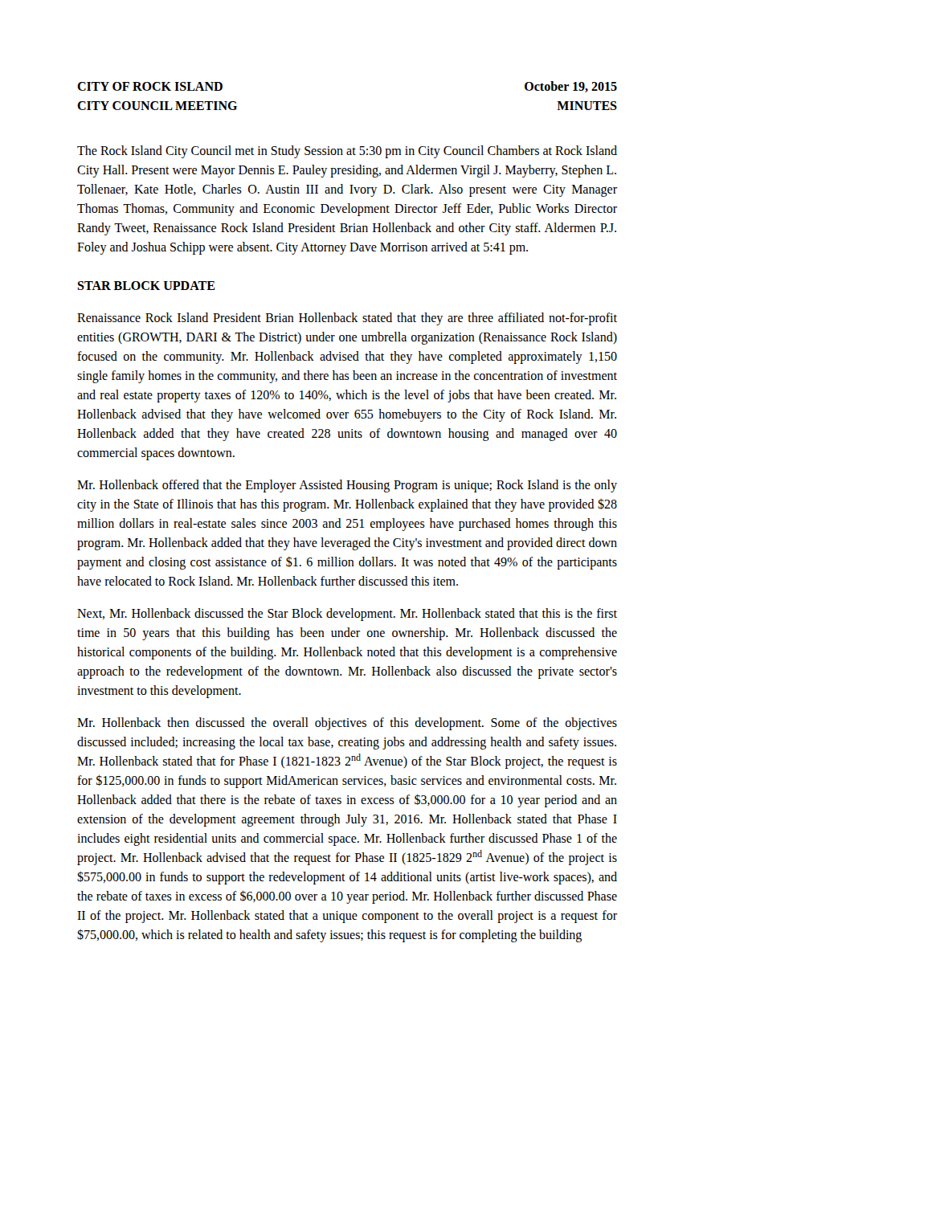CITY OF ROCK ISLAND
CITY COUNCIL MEETING
October 19, 2015
MINUTES
The Rock Island City Council met in Study Session at 5:30 pm in City Council Chambers at Rock Island City Hall. Present were Mayor Dennis E. Pauley presiding, and Aldermen Virgil J. Mayberry, Stephen L. Tollenaer, Kate Hotle, Charles O. Austin III and Ivory D. Clark. Also present were City Manager Thomas Thomas, Community and Economic Development Director Jeff Eder, Public Works Director Randy Tweet, Renaissance Rock Island President Brian Hollenback and other City staff. Aldermen P.J. Foley and Joshua Schipp were absent. City Attorney Dave Morrison arrived at 5:41 pm.
STAR BLOCK UPDATE
Renaissance Rock Island President Brian Hollenback stated that they are three affiliated not-for-profit entities (GROWTH, DARI & The District) under one umbrella organization (Renaissance Rock Island) focused on the community. Mr. Hollenback advised that they have completed approximately 1,150 single family homes in the community, and there has been an increase in the concentration of investment and real estate property taxes of 120% to 140%, which is the level of jobs that have been created. Mr. Hollenback advised that they have welcomed over 655 homebuyers to the City of Rock Island. Mr. Hollenback added that they have created 228 units of downtown housing and managed over 40 commercial spaces downtown.
Mr. Hollenback offered that the Employer Assisted Housing Program is unique; Rock Island is the only city in the State of Illinois that has this program. Mr. Hollenback explained that they have provided $28 million dollars in real-estate sales since 2003 and 251 employees have purchased homes through this program. Mr. Hollenback added that they have leveraged the City's investment and provided direct down payment and closing cost assistance of $1. 6 million dollars. It was noted that 49% of the participants have relocated to Rock Island. Mr. Hollenback further discussed this item.
Next, Mr. Hollenback discussed the Star Block development. Mr. Hollenback stated that this is the first time in 50 years that this building has been under one ownership. Mr. Hollenback discussed the historical components of the building. Mr. Hollenback noted that this development is a comprehensive approach to the redevelopment of the downtown. Mr. Hollenback also discussed the private sector's investment to this development.
Mr. Hollenback then discussed the overall objectives of this development. Some of the objectives discussed included; increasing the local tax base, creating jobs and addressing health and safety issues. Mr. Hollenback stated that for Phase I (1821-1823 2nd Avenue) of the Star Block project, the request is for $125,000.00 in funds to support MidAmerican services, basic services and environmental costs. Mr. Hollenback added that there is the rebate of taxes in excess of $3,000.00 for a 10 year period and an extension of the development agreement through July 31, 2016. Mr. Hollenback stated that Phase I includes eight residential units and commercial space. Mr. Hollenback further discussed Phase 1 of the project. Mr. Hollenback advised that the request for Phase II (1825-1829 2nd Avenue) of the project is $575,000.00 in funds to support the redevelopment of 14 additional units (artist live-work spaces), and the rebate of taxes in excess of $6,000.00 over a 10 year period. Mr. Hollenback further discussed Phase II of the project. Mr. Hollenback stated that a unique component to the overall project is a request for $75,000.00, which is related to health and safety issues; this request is for completing the building